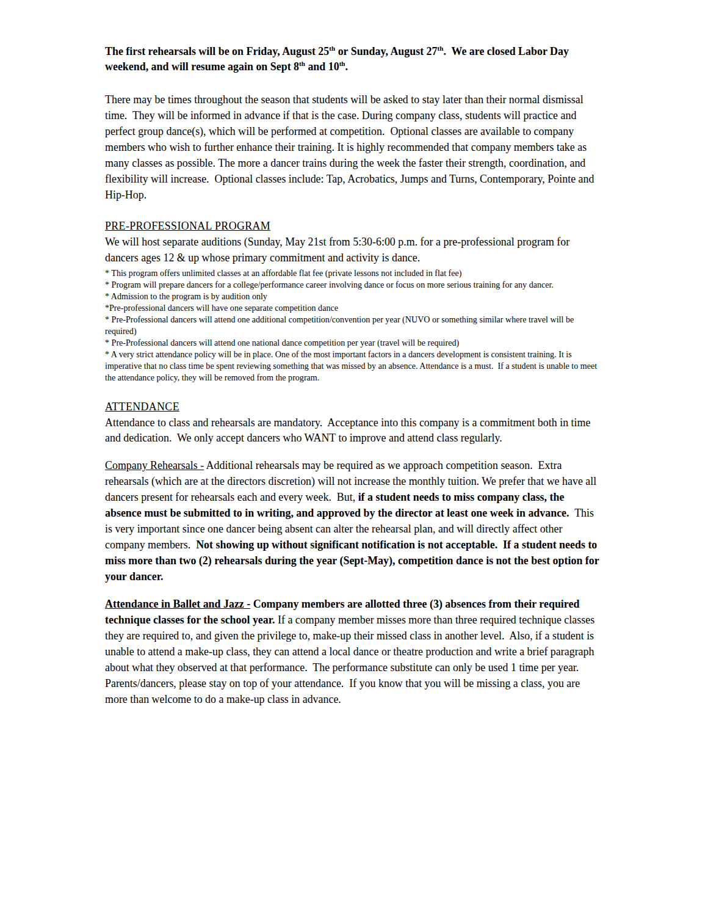The first rehearsals will be on Friday, August 25th or Sunday, August 27th. We are closed Labor Day weekend, and will resume again on Sept 8th and 10th.
There may be times throughout the season that students will be asked to stay later than their normal dismissal time. They will be informed in advance if that is the case. During company class, students will practice and perfect group dance(s), which will be performed at competition. Optional classes are available to company members who wish to further enhance their training. It is highly recommended that company members take as many classes as possible. The more a dancer trains during the week the faster their strength, coordination, and flexibility will increase. Optional classes include: Tap, Acrobatics, Jumps and Turns, Contemporary, Pointe and Hip-Hop.
PRE-PROFESSIONAL PROGRAM
We will host separate auditions (Sunday, May 21st from 5:30-6:00 p.m. for a pre-professional program for dancers ages 12 & up whose primary commitment and activity is dance.
* This program offers unlimited classes at an affordable flat fee (private lessons not included in flat fee)
* Program will prepare dancers for a college/performance career involving dance or focus on more serious training for any dancer.
* Admission to the program is by audition only
*Pre-professional dancers will have one separate competition dance
* Pre-Professional dancers will attend one additional competition/convention per year (NUVO or something similar where travel will be required)
* Pre-Professional dancers will attend one national dance competition per year (travel will be required)
* A very strict attendance policy will be in place. One of the most important factors in a dancers development is consistent training. It is imperative that no class time be spent reviewing something that was missed by an absence. Attendance is a must. If a student is unable to meet the attendance policy, they will be removed from the program.
ATTENDANCE
Attendance to class and rehearsals are mandatory. Acceptance into this company is a commitment both in time and dedication. We only accept dancers who WANT to improve and attend class regularly.
Company Rehearsals - Additional rehearsals may be required as we approach competition season. Extra rehearsals (which are at the directors discretion) will not increase the monthly tuition. We prefer that we have all dancers present for rehearsals each and every week. But, if a student needs to miss company class, the absence must be submitted to in writing, and approved by the director at least one week in advance. This is very important since one dancer being absent can alter the rehearsal plan, and will directly affect other company members. Not showing up without significant notification is not acceptable. If a student needs to miss more than two (2) rehearsals during the year (Sept-May), competition dance is not the best option for your dancer.
Attendance in Ballet and Jazz - Company members are allotted three (3) absences from their required technique classes for the school year. If a company member misses more than three required technique classes they are required to, and given the privilege to, make-up their missed class in another level. Also, if a student is unable to attend a make-up class, they can attend a local dance or theatre production and write a brief paragraph about what they observed at that performance. The performance substitute can only be used 1 time per year. Parents/dancers, please stay on top of your attendance. If you know that you will be missing a class, you are more than welcome to do a make-up class in advance.